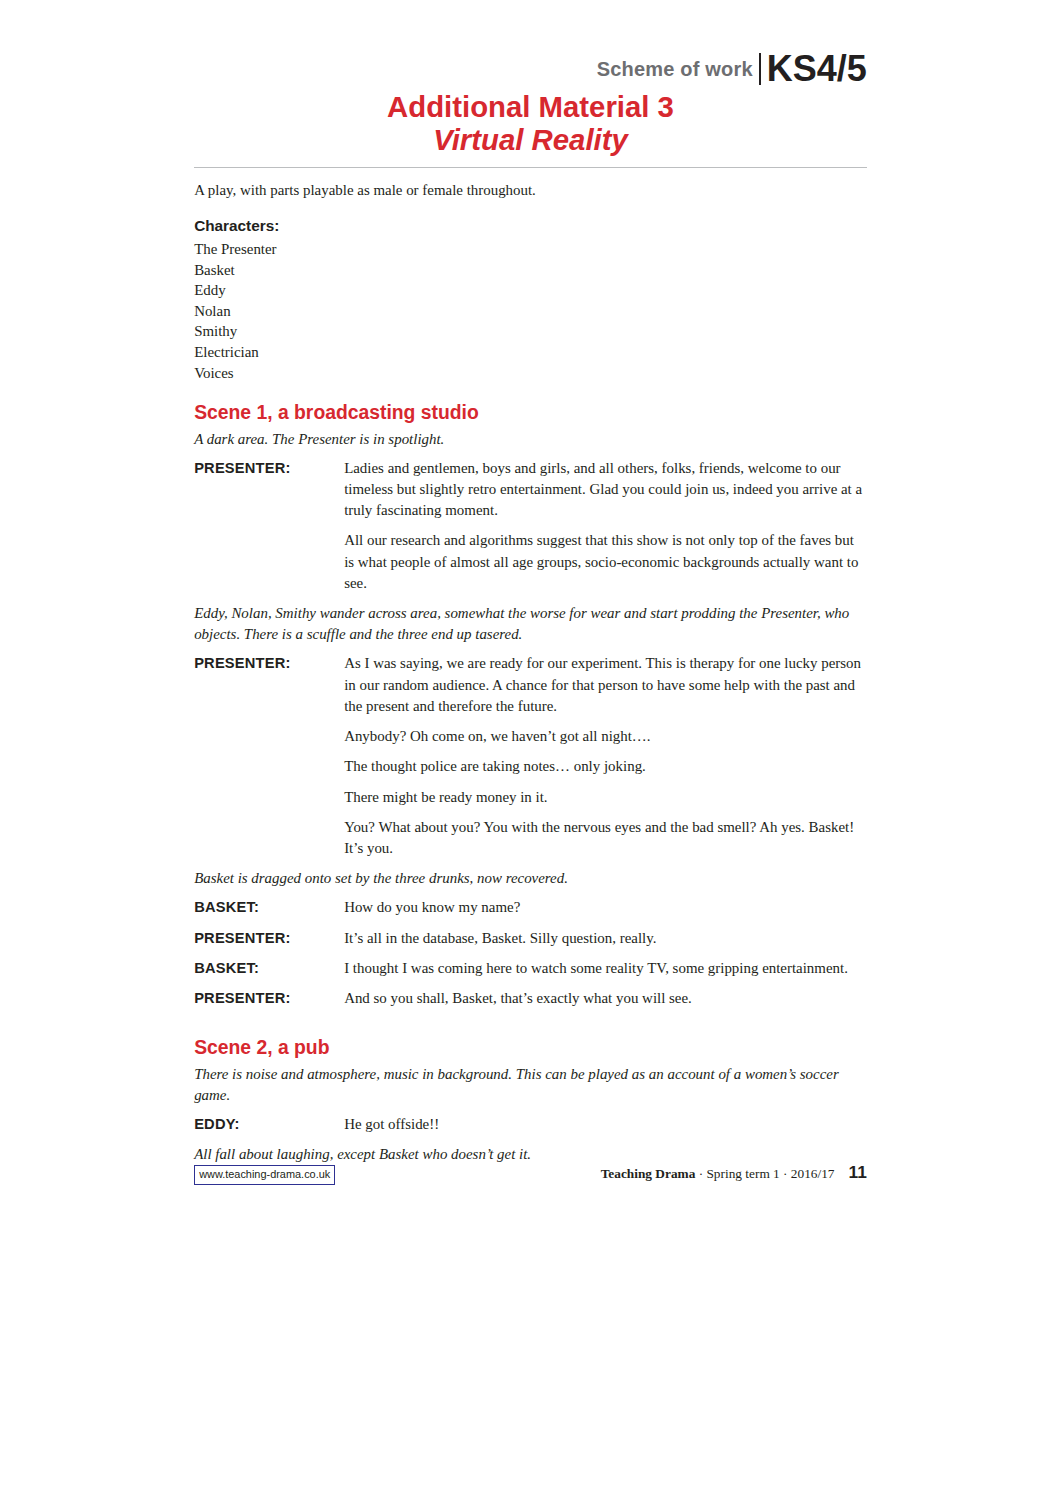Scheme of work
KS4/5
Additional Material 3Virtual Reality
A play, with parts playable as male or female throughout.
Characters:
The Presenter
Basket
Eddy
Nolan
Smithy
Electrician
Voices
Scene 1, a broadcasting studio
A dark area. The Presenter is in spotlight.
| PRESENTER: | Ladies and gentlemen, boys and girls, and all others, folks, friends, welcome to our timeless but slightly retro entertainment. Glad you could join us, indeed you arrive at a truly fascinating moment. All our research and algorithms suggest that this show is not only top of the faves but is what people of almost all age groups, socio-economic backgrounds actually want to see. |
Eddy, Nolan, Smithy wander across area, somewhat the worse for wear and start prodding the Presenter, who objects. There is a scuffle and the three end up tasered.
| PRESENTER: | As I was saying, we are ready for our experiment. This is therapy for one lucky person in our random audience. A chance for that person to have some help with the past and the present and therefore the future. Anybody? Oh come on, we haven’t got all night…. The thought police are taking notes… only joking. There might be ready money in it. You? What about you? You with the nervous eyes and the bad smell? Ah yes. Basket! It’s you. |
Basket is dragged onto set by the three drunks, now recovered.
| BASKET: | How do you know my name? |
| PRESENTER: | It’s all in the database, Basket. Silly question, really. |
| BASKET: | I thought I was coming here to watch some reality TV, some gripping entertainment. |
| PRESENTER: | And so you shall, Basket, that’s exactly what you will see. |
Scene 2, a pub
There is noise and atmosphere, music in background. This can be played as an account of a women’s soccer game.
| EDDY: | He got offside!! |
All fall about laughing, except Basket who doesn’t get it.
www.teaching-drama.co.uk
Teaching Drama · Spring term 1 · 2016/17 11